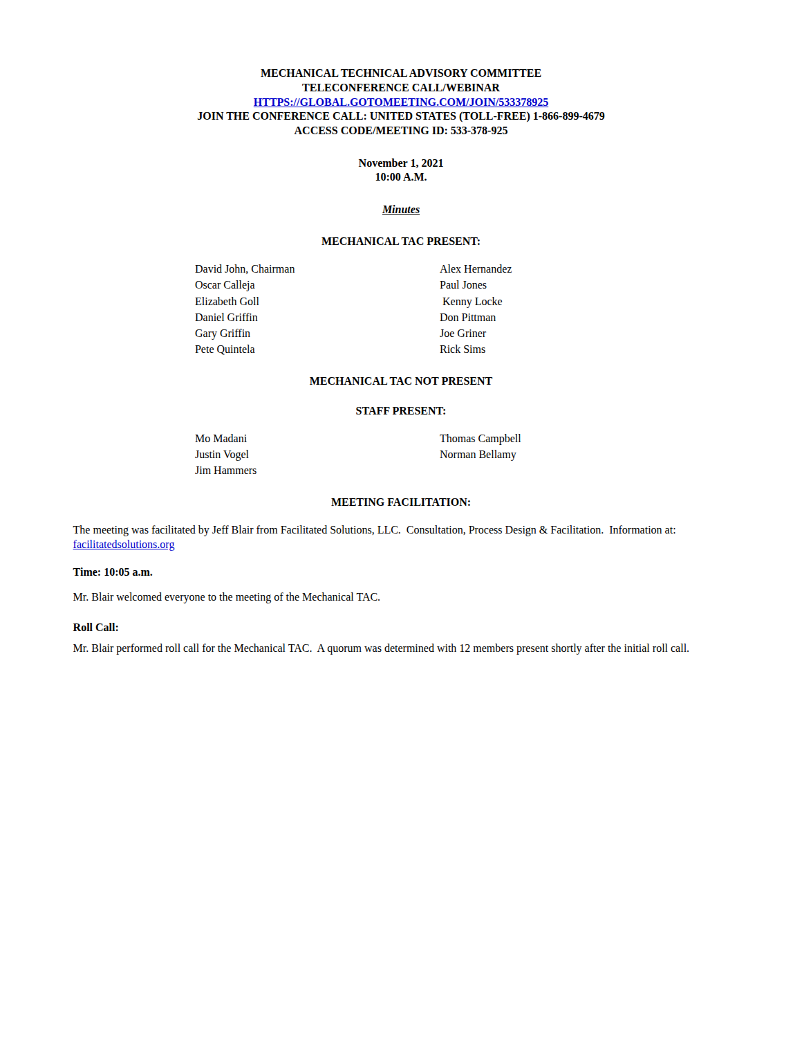MECHANICAL TECHNICAL ADVISORY COMMITTEE
TELECONFERENCE CALL/WEBINAR
HTTPS://GLOBAL.GOTOMEETING.COM/JOIN/533378925
JOIN THE CONFERENCE CALL: UNITED STATES (TOLL-FREE) 1-866-899-4679
ACCESS CODE/MEETING ID: 533-378-925
November 1, 2021
10:00 A.M.
Minutes
Mechanical TAC Present:
| David John, Chairman | Alex Hernandez |
| Oscar Calleja | Paul Jones |
| Elizabeth Goll | Kenny Locke |
| Daniel Griffin | Don Pittman |
| Gary Griffin | Joe Griner |
| Pete Quintela | Rick Sims |
Mechanical TAC Not Present
Staff Present:
| Mo Madani | Thomas Campbell |
| Justin Vogel | Norman Bellamy |
| Jim Hammers | |
Meeting Facilitation:
The meeting was facilitated by Jeff Blair from Facilitated Solutions, LLC. Consultation, Process Design & Facilitation. Information at: facilitatedsolutions.org
Time: 10:05 a.m.
Mr. Blair welcomed everyone to the meeting of the Mechanical TAC.
Roll Call:
Mr. Blair performed roll call for the Mechanical TAC. A quorum was determined with 12 members present shortly after the initial roll call.